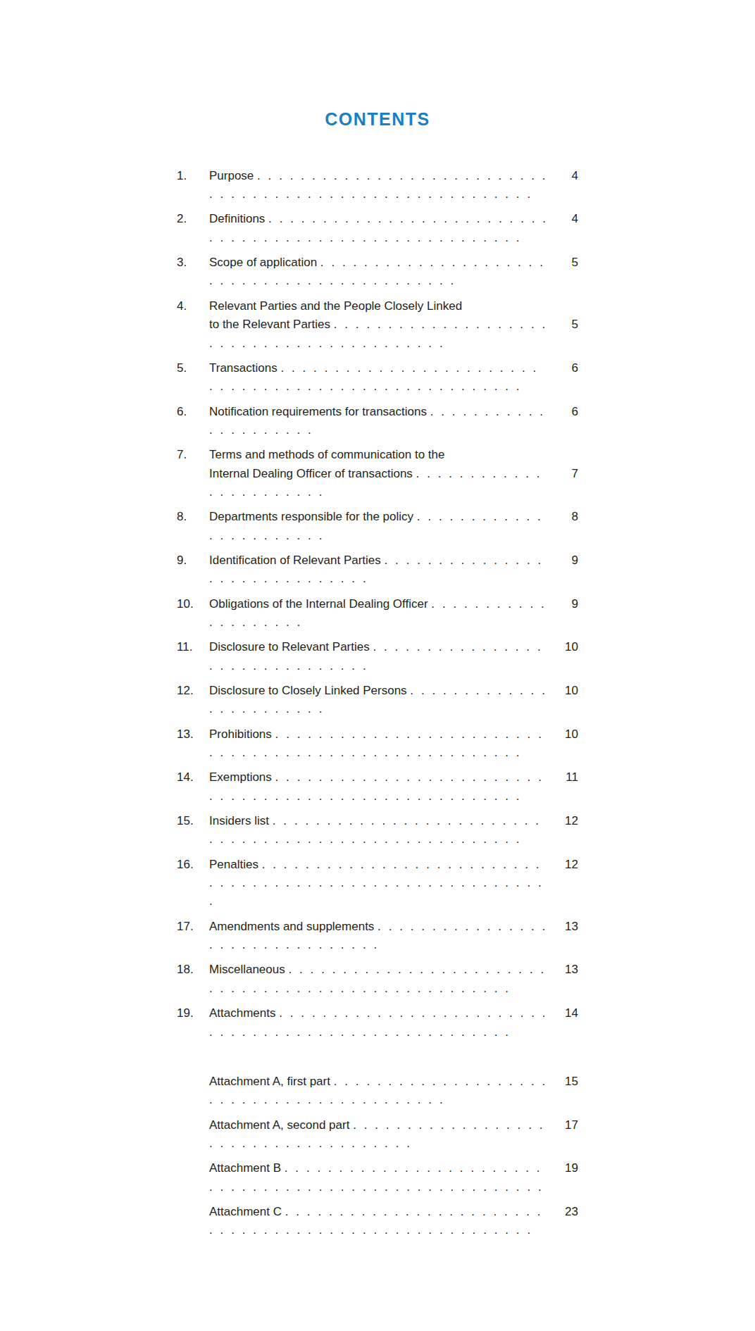CONTENTS
| 1. | Purpose . . . . . . . . . . . . . . . . . . . . . . . . . . . . . . . . . . . . . . . . . . . . . . . . . . . . . . . . . | 4 |
| 2. | Definitions . . . . . . . . . . . . . . . . . . . . . . . . . . . . . . . . . . . . . . . . . . . . . . . . . . . . . . . | 4 |
| 3. | Scope of application . . . . . . . . . . . . . . . . . . . . . . . . . . . . . . . . . . . . . . . . . . . . | 5 |
| 4. | Relevant Parties and the People Closely Linked to the Relevant Parties . . . . . . . . . . . . . . . . . . . . . . . . . . . . . . . . . . . . . . . . . . | 5 |
| 5. | Transactions . . . . . . . . . . . . . . . . . . . . . . . . . . . . . . . . . . . . . . . . . . . . . . . . . . . . . | 6 |
| 6. | Notification requirements for transactions . . . . . . . . . . . . . . . . . . . . . | 6 |
| 7. | Terms and methods of communication to the Internal Dealing Officer of transactions . . . . . . . . . . . . . . . . . . . . . . . | 7 |
| 8. | Departments responsible for the policy . . . . . . . . . . . . . . . . . . . . . . . | 8 |
| 9. | Identification of Relevant Parties . . . . . . . . . . . . . . . . . . . . . . . . . . . . . . | 9 |
| 10. | Obligations of the Internal Dealing Officer . . . . . . . . . . . . . . . . . . . . | 9 |
| 11. | Disclosure to Relevant Parties . . . . . . . . . . . . . . . . . . . . . . . . . . . . . . . | 10 |
| 12. | Disclosure to Closely Linked Persons . . . . . . . . . . . . . . . . . . . . . . . . | 10 |
| 13. | Prohibitions . . . . . . . . . . . . . . . . . . . . . . . . . . . . . . . . . . . . . . . . . . . . . . . . . . . . . . | 10 |
| 14. | Exemptions . . . . . . . . . . . . . . . . . . . . . . . . . . . . . . . . . . . . . . . . . . . . . . . . . . . . . . | 11 |
| 15. | Insiders list . . . . . . . . . . . . . . . . . . . . . . . . . . . . . . . . . . . . . . . . . . . . . . . . . . . . . . | 12 |
| 16. | Penalties . . . . . . . . . . . . . . . . . . . . . . . . . . . . . . . . . . . . . . . . . . . . . . . . . . . . . . . . . . | 12 |
| 17. | Amendments and supplements . . . . . . . . . . . . . . . . . . . . . . . . . . . . . . . . | 13 |
| 18. | Miscellaneous . . . . . . . . . . . . . . . . . . . . . . . . . . . . . . . . . . . . . . . . . . . . . . . . . . . . | 13 |
| 19. | Attachments . . . . . . . . . . . . . . . . . . . . . . . . . . . . . . . . . . . . . . . . . . . . . . . . . . . . . | 14 |
| | Attachment A, first part . . . . . . . . . . . . . . . . . . . . . . . . . . . . . . . . . . . . . . . . . . | 15 |
| | Attachment A, second part . . . . . . . . . . . . . . . . . . . . . . . . . . . . . . . . . . . . . | 17 |
| | Attachment B . . . . . . . . . . . . . . . . . . . . . . . . . . . . . . . . . . . . . . . . . . . . . . . . . . . . . . . | 19 |
| | Attachment C . . . . . . . . . . . . . . . . . . . . . . . . . . . . . . . . . . . . . . . . . . . . . . . . . . . . . . | 23 |